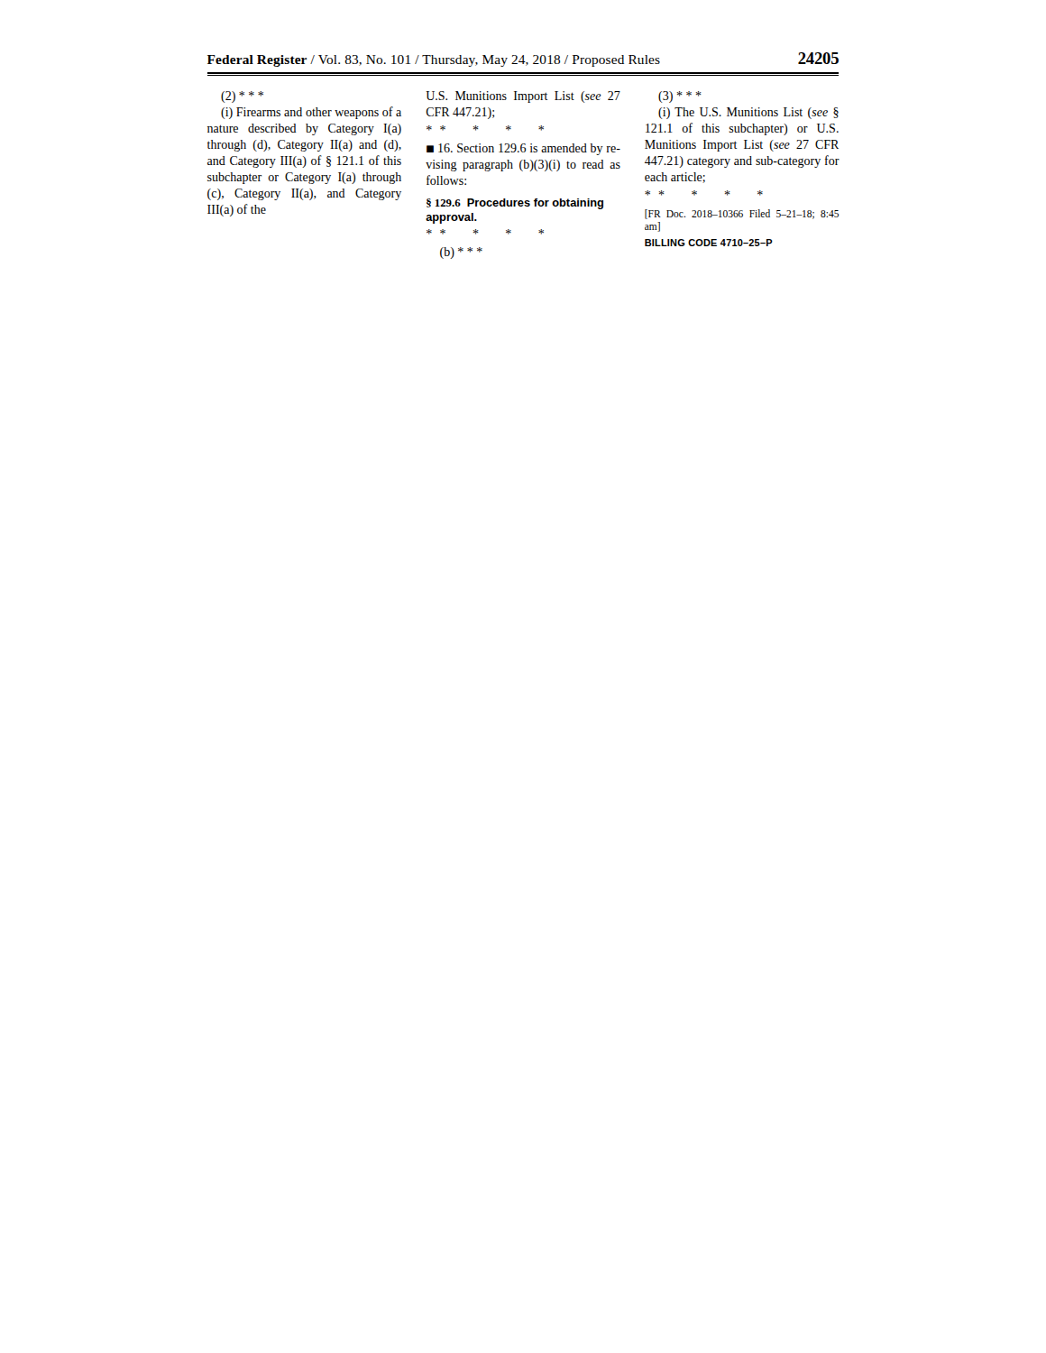Federal Register / Vol. 83, No. 101 / Thursday, May 24, 2018 / Proposed Rules
24205
(2) * * *
(i) Firearms and other weapons of a nature described by Category I(a) through (d), Category II(a) and (d), and Category III(a) of § 121.1 of this subchapter or Category I(a) through (c), Category II(a), and Category III(a) of the
U.S. Munitions Import List (see 27 CFR 447.21);
*****
■16. Section 129.6 is amended by revising paragraph (b)(3)(i) to read as follows:
§ 129.6 Procedures for obtaining approval.
*****
(b) * * *
(3) * * *
(i) The U.S. Munitions List (see § 121.1 of this subchapter) or U.S. Munitions Import List (see 27 CFR 447.21) category and sub-category for each article;
*****
[FR Doc. 2018–10366 Filed 5–21–18; 8:45 am]
BILLING CODE 4710–25–P